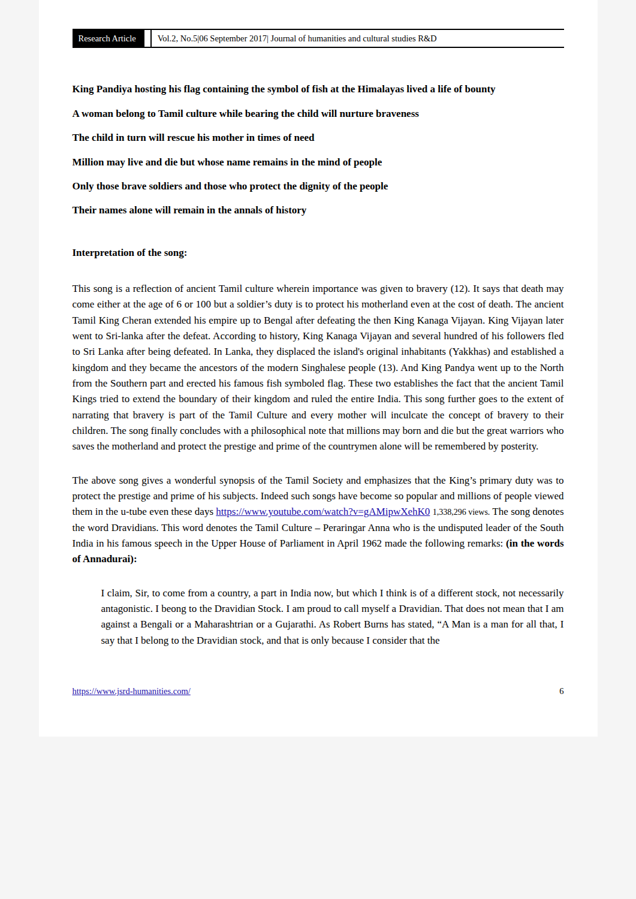Research Article Vol.2, No.5|06 September 2017| Journal of humanities and cultural studies R&D
King Pandiya hosting his flag containing the symbol of fish at the Himalayas lived a life of bounty
A woman belong to Tamil culture while bearing the child will nurture braveness
The child in turn will rescue his mother in times of need
Million may live and die but whose name remains in the mind of people
Only those brave soldiers and those who protect the dignity of the people
Their names alone will remain in the annals of history
Interpretation of the song:
This song is a reflection of ancient Tamil culture wherein importance was given to bravery (12). It says that death may come either at the age of 6 or 100 but a soldier’s duty is to protect his motherland even at the cost of death. The ancient Tamil King Cheran extended his empire up to Bengal after defeating the then King Kanaga Vijayan. King Vijayan later went to Sri-lanka after the defeat. According to history, King Kanaga Vijayan and several hundred of his followers fled to Sri Lanka after being defeated. In Lanka, they displaced the island's original inhabitants (Yakkhas) and established a kingdom and they became the ancestors of the modern Singhalese people (13). And King Pandya went up to the North from the Southern part and erected his famous fish symboled flag. These two establishes the fact that the ancient Tamil Kings tried to extend the boundary of their kingdom and ruled the entire India. This song further goes to the extent of narrating that bravery is part of the Tamil Culture and every mother will inculcate the concept of bravery to their children. The song finally concludes with a philosophical note that millions may born and die but the great warriors who saves the motherland and protect the prestige and prime of the countrymen alone will be remembered by posterity.
The above song gives a wonderful synopsis of the Tamil Society and emphasizes that the King’s primary duty was to protect the prestige and prime of his subjects. Indeed such songs have become so popular and millions of people viewed them in the u-tube even these days https://www.youtube.com/watch?v=gAMipwXehK0 1,338,296 views. The song denotes the word Dravidians. This word denotes the Tamil Culture – Peraringar Anna who is the undisputed leader of the South India in his famous speech in the Upper House of Parliament in April 1962 made the following remarks: (in the words of Annadurai):
I claim, Sir, to come from a country, a part in India now, but which I think is of a different stock, not necessarily antagonistic. I beong to the Dravidian Stock. I am proud to call myself a Dravidian. That does not mean that I am against a Bengali or a Maharashtrian or a Gujarathi. As Robert Burns has stated, “A Man is a man for all that, I say that I belong to the Dravidian stock, and that is only because I consider that the
https://www.jsrd-humanities.com/ 6